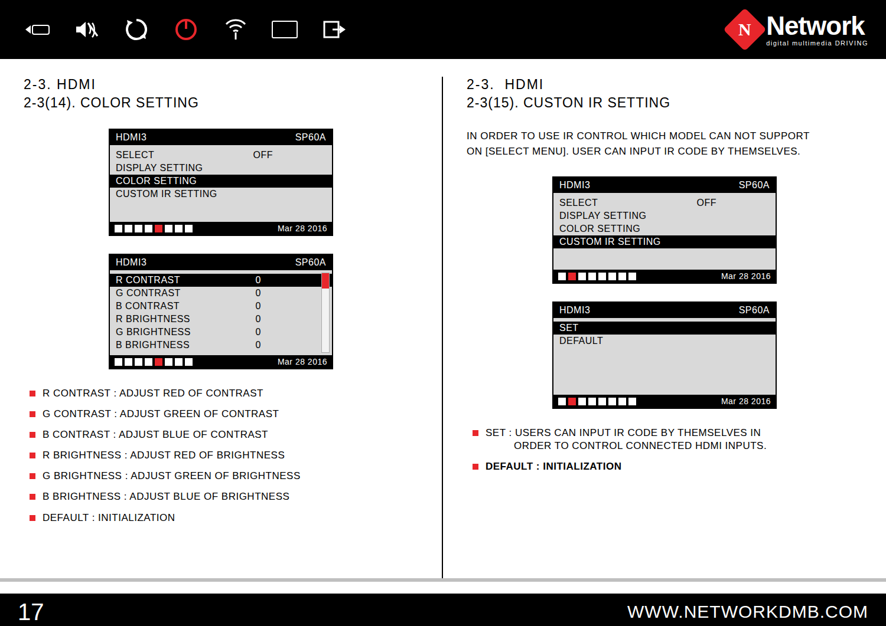N
Network
digital multimedia DRIVING
2-3. HDMI
2-3(14). COLOR SETTING
HDMI3 SP60A
SELECT OFF
DISPLAY SETTING
COLOR SETTING
CUSTOM IR SETTING
Mar 28 2016
HDMI3 SP60A
R CONTRAST 0
G CONTRAST 0
B CONTRAST 0
R BRIGHTNESS 0
G BRIGHTNESS 0
B BRIGHTNESS 0
Mar 28 2016
R CONTRAST : ADJUST RED OF CONTRAST
G CONTRAST : ADJUST GREEN OF CONTRAST
B CONTRAST : ADJUST BLUE OF CONTRAST
R BRIGHTNESS : ADJUST RED OF BRIGHTNESS
G BRIGHTNESS : ADJUST GREEN OF BRIGHTNESS
B BRIGHTNESS : ADJUST BLUE OF BRIGHTNESS
DEFAULT : INITIALIZATION
2-3. HDMI
2-3(15). CUSTON IR SETTING
IN ORDER TO USE IR CONTROL WHICH MODEL CAN NOT SUPPORT
ON [SELECT MENU]. USER CAN INPUT IR CODE BY THEMSELVES.
HDMI3 SP60A
SELECT OFF
DISPLAY SETTING
COLOR SETTING
CUSTOM IR SETTING
Mar 28 2016
HDMI3 SP60A
SET
DEFAULT
Mar 28 2016
SET : USERS CAN INPUT IR CODE BY THEMSELVES IN ORDER TO CONTROL CONNECTED HDMI INPUTS.
DEFAULT : INITIALIZATION
17
WWW.NETWORKDMB.COM